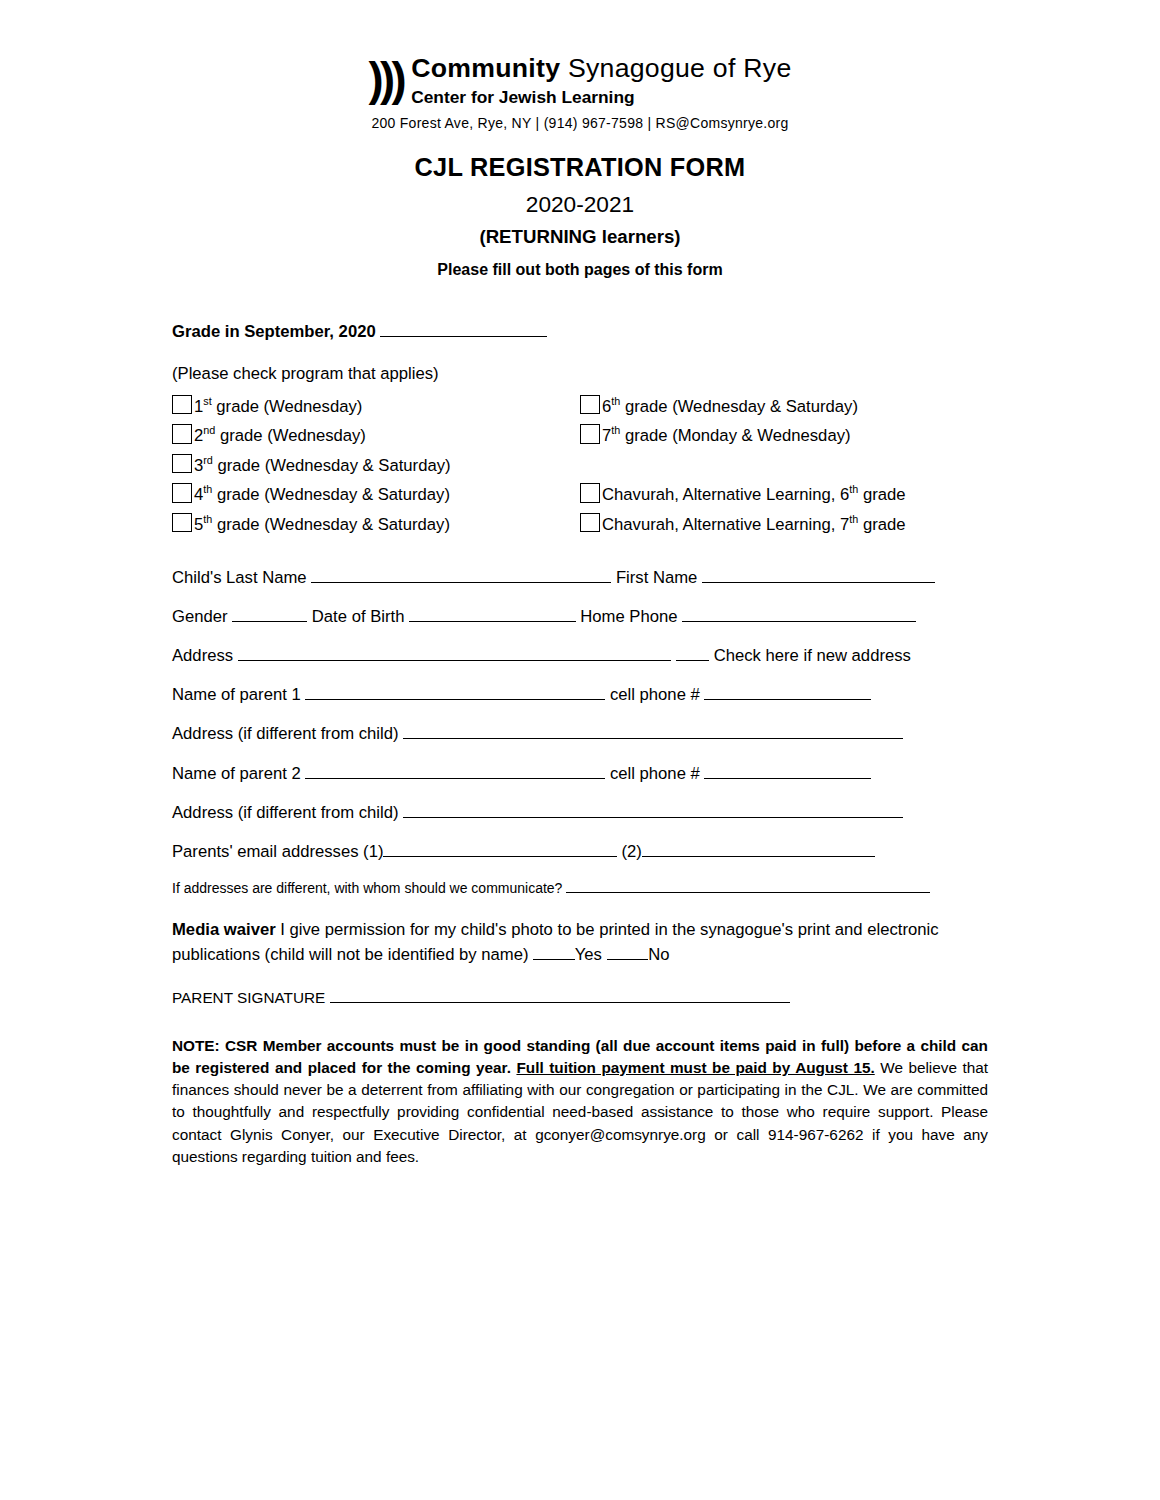)))
Community Synagogue of Rye
Center for Jewish Learning
200 Forest Ave, Rye, NY | (914) 967-7598 | RS@Comsynrye.org
CJL REGISTRATION FORM
2020-2021
(RETURNING learners)
Please fill out both pages of this form
Grade in September, 2020
(Please check program that applies)
| 1 st grade (Wednesday) | 6 th grade (Wednesday & Saturday) |
| 2 nd grade (Wednesday) | 7 th grade (Monday & Wednesday) |
| 3 rd grade (Wednesday & Saturday) | |
| 4 th grade (Wednesday & Saturday) | Chavurah, Alternative Learning, 6 th grade |
| 5 th grade (Wednesday & Saturday) | Chavurah, Alternative Learning, 7 th grade |
Child's Last Name First Name
Gender Date of Birth Home Phone
Address Check here if new address
Name of parent 1 cell phone #
Address (if different from child)
Name of parent 2 cell phone #
Address (if different from child)
Parents' email addresses (1) (2)
If addresses are different, with whom should we communicate?
Media waiver I give permission for my child's photo to be printed in the synagogue's print and electronic publications (child will not be identified by name) Yes No
PARENT SIGNATURE
NOTE: CSR Member accounts must be in good standing (all due account items paid in full) before a child can be registered and placed for the coming year. Full tuition payment must be paid by August 15. We believe that finances should never be a deterrent from affiliating with our congregation or participating in the CJL. We are committed to thoughtfully and respectfully providing confidential need-based assistance to those who require support. Please contact Glynis Conyer, our Executive Director, at gconyer@comsynrye.org or call 914-967-6262 if you have any questions regarding tuition and fees.